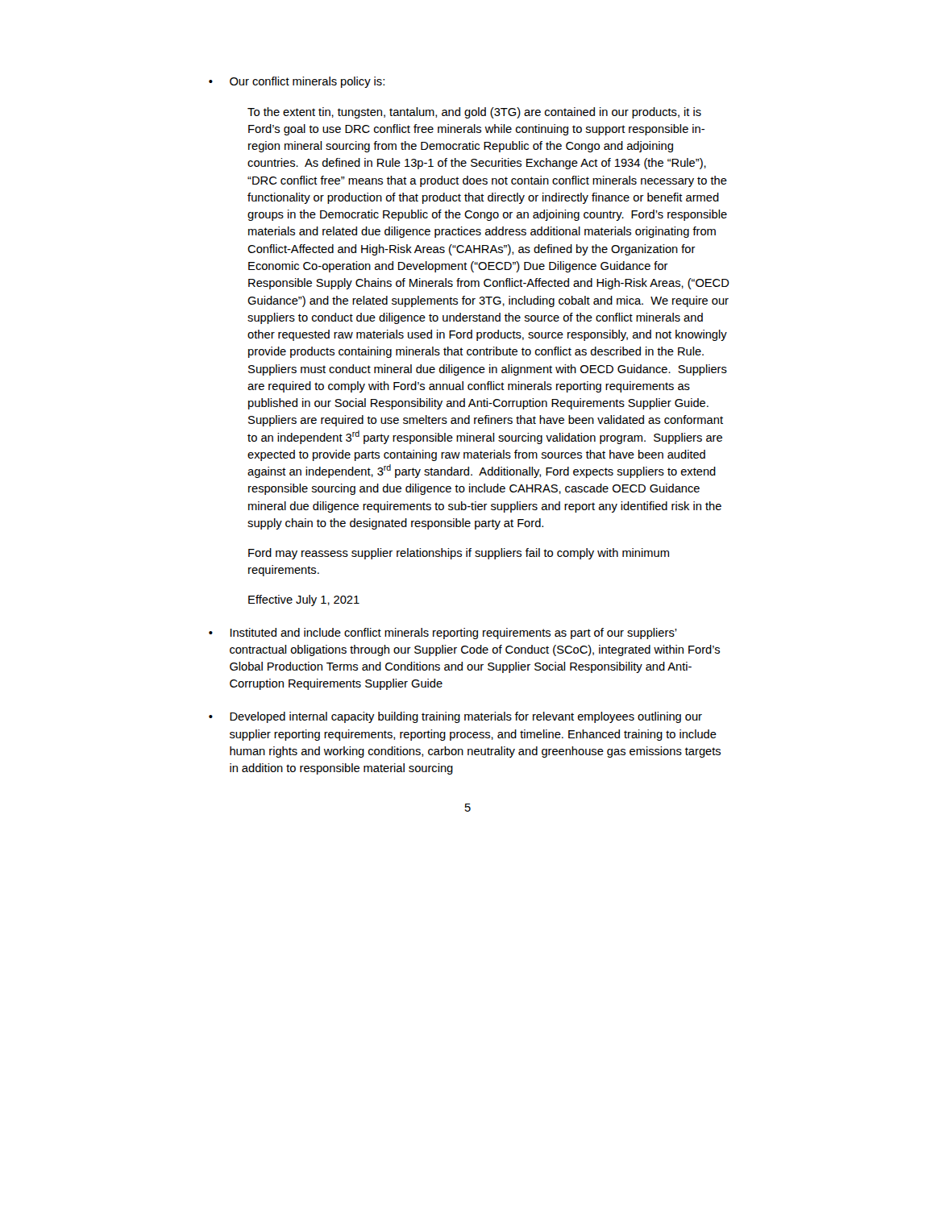Our conflict minerals policy is:
To the extent tin, tungsten, tantalum, and gold (3TG) are contained in our products, it is Ford’s goal to use DRC conflict free minerals while continuing to support responsible in-region mineral sourcing from the Democratic Republic of the Congo and adjoining countries. As defined in Rule 13p-1 of the Securities Exchange Act of 1934 (the “Rule”), “DRC conflict free” means that a product does not contain conflict minerals necessary to the functionality or production of that product that directly or indirectly finance or benefit armed groups in the Democratic Republic of the Congo or an adjoining country. Ford’s responsible materials and related due diligence practices address additional materials originating from Conflict-Affected and High-Risk Areas (“CAHRAs”), as defined by the Organization for Economic Co-operation and Development (“OECD”) Due Diligence Guidance for Responsible Supply Chains of Minerals from Conflict-Affected and High-Risk Areas, (“OECD Guidance”) and the related supplements for 3TG, including cobalt and mica. We require our suppliers to conduct due diligence to understand the source of the conflict minerals and other requested raw materials used in Ford products, source responsibly, and not knowingly provide products containing minerals that contribute to conflict as described in the Rule. Suppliers must conduct mineral due diligence in alignment with OECD Guidance. Suppliers are required to comply with Ford’s annual conflict minerals reporting requirements as published in our Social Responsibility and Anti-Corruption Requirements Supplier Guide. Suppliers are required to use smelters and refiners that have been validated as conformant to an independent 3rd party responsible mineral sourcing validation program. Suppliers are expected to provide parts containing raw materials from sources that have been audited against an independent, 3rd party standard. Additionally, Ford expects suppliers to extend responsible sourcing and due diligence to include CAHRAS, cascade OECD Guidance mineral due diligence requirements to sub-tier suppliers and report any identified risk in the supply chain to the designated responsible party at Ford.
Ford may reassess supplier relationships if suppliers fail to comply with minimum requirements.
Effective July 1, 2021
Instituted and include conflict minerals reporting requirements as part of our suppliers’ contractual obligations through our Supplier Code of Conduct (SCoC), integrated within Ford’s Global Production Terms and Conditions and our Supplier Social Responsibility and Anti-Corruption Requirements Supplier Guide
Developed internal capacity building training materials for relevant employees outlining our supplier reporting requirements, reporting process, and timeline. Enhanced training to include human rights and working conditions, carbon neutrality and greenhouse gas emissions targets in addition to responsible material sourcing
5